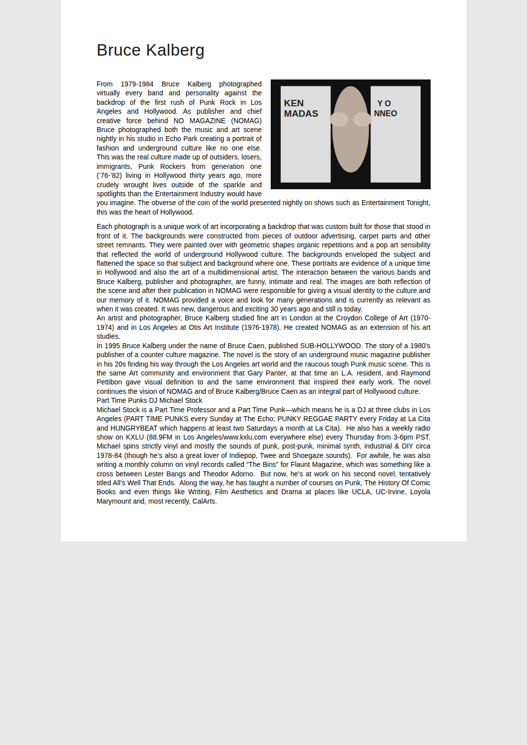Bruce Kalberg
From 1979-1984 Bruce Kalberg photographed virtually every band and personality against the backdrop of the first rush of Punk Rock in Los Angeles and Hollywood. As publisher and chief creative force behind NO MAGAZINE (NOMAG) Bruce photographed both the music and art scene nightly in his studio in Echo Park creating a portrait of fashion and underground culture like no one else. This was the real culture made up of outsiders, losers, immigrants, Punk Rockers from generation one (‘76-’82) living in Hollywood thirty years ago, more crudely wrought lives outside of the sparkle and spotlights than the Entertainment Industry would have you imagine. The obverse of the coin of the world presented nightly on shows such as Entertainment Tonight, this was the heart of Hollywood.
Each photograph is a unique work of art incorporating a backdrop that was custom built for those that stood in front of it. The backgrounds were constructed from pieces of outdoor advertising, carpet parts and other street remnants. They were painted over with geometric shapes organic repetitions and a pop art sensibility that reflected the world of underground Hollywood culture. The backgrounds enveloped the subject and flattened the space so that subject and background where one. These portraits are evidence of a unique time in Hollywood and also the art of a multidimensional artist. The interaction between the various bands and Bruce Kalberg, publisher and photographer, are funny, intimate and real. The images are both reflection of the scene and after their publication in NOMAG were responsible for giving a visual identity to the culture and our memory of it. NOMAG provided a voice and look for many generations and is currently as relevant as when it was created. It was new, dangerous and exciting 30 years ago and still is today.
An artist and photographer, Bruce Kalberg studied fine art in London at the Croydon College of Art (1970-1974) and in Los Angeles at Otis Art Institute (1976-1978). He created NOMAG as an extension of his art studies.
In 1995 Bruce Kalberg under the name of Bruce Caen, published SUB-HOLLYWOOD. The story of a 1980’s publisher of a counter culture magazine. The novel is the story of an underground music magazine publisher in his 20s finding his way through the Los Angeles art world and the raucous tough Punk music scene. This is the same Art community and environment that Gary Panter, at that time an L.A. resident, and Raymond Pettibon gave visual definition to and the same environment that inspired their early work. The novel continues the vision of NOMAG and of Bruce Kalberg/Bruce Caen as an integral part of Hollywood culture.
Part Time Punks DJ Michael Stock
Michael Stock is a Part Time Professor and a Part Time Punk—which means he is a DJ at three clubs in Los Angeles (PART TIME PUNKS every Sunday at The Echo; PUNKY REGGAE PARTY every Friday at La Cita and HUNGRYBEAT which happens at least two Saturdays a month at La Cita). He also has a weekly radio show on KXLU (88.9FM in Los Angeles/www.kxlu.com everywhere else) every Thursday from 3-6pm PST. Michael spins strictly vinyl and mostly the sounds of punk, post-punk, minimal synth, industrial & DIY circa 1978-84 (though he’s also a great lover of Indiepop, Twee and Shoegaze sounds). For awhile, he was also writing a monthly column on vinyl records called “The Bins” for Flaunt Magazine, which was something like a cross between Lester Bangs and Theodor Adorno. But now, he’s at work on his second novel, tentatively titled All’s Well That Ends. Along the way, he has taught a number of courses on Punk, The History Of Comic Books and even things like Writing, Film Aesthetics and Drama at places like UCLA, UC-Irvine, Loyola Marymount and, most recently, CalArts.